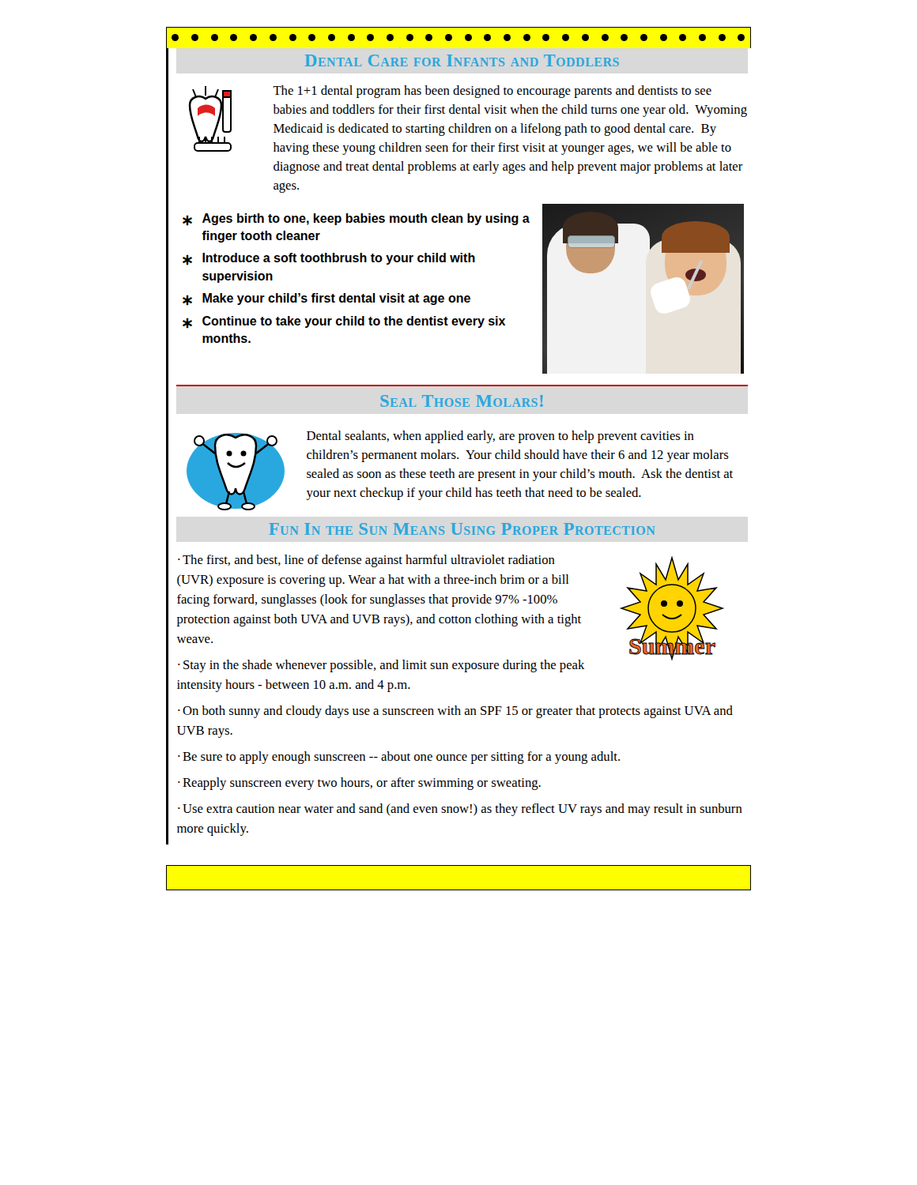Dental Care for Infants and Toddlers
The 1+1 dental program has been designed to encourage parents and dentists to see babies and toddlers for their first dental visit when the child turns one year old. Wyoming Medicaid is dedicated to starting children on a lifelong path to good dental care. By having these young children seen for their first visit at younger ages, we will be able to diagnose and treat dental problems at early ages and help prevent major problems at later ages.
Ages birth to one, keep babies mouth clean by using a finger tooth cleaner
Introduce a soft toothbrush to your child with supervision
Make your child’s first dental visit at age one
Continue to take your child to the dentist every six months.
Seal Those Molars!
Dental sealants, when applied early, are proven to help prevent cavities in children’s permanent molars. Your child should have their 6 and 12 year molars sealed as soon as these teeth are present in your child’s mouth. Ask the dentist at your next checkup if your child has teeth that need to be sealed.
Fun In the Sun Means Using Proper Protection
Summer
The first, and best, line of defense against harmful ultraviolet radiation (UVR) exposure is covering up. Wear a hat with a three-inch brim or a bill facing forward, sunglasses (look for sunglasses that provide 97% -100% protection against both UVA and UVB rays), and cotton clothing with a tight weave.
Stay in the shade whenever possible, and limit sun exposure during the peak intensity hours - between 10 a.m. and 4 p.m.
On both sunny and cloudy days use a sunscreen with an SPF 15 or greater that protects against UVA and UVB rays.
Be sure to apply enough sunscreen -- about one ounce per sitting for a young adult.
Reapply sunscreen every two hours, or after swimming or sweating.
Use extra caution near water and sand (and even snow!) as they reflect UV rays and may result in sunburn more quickly.